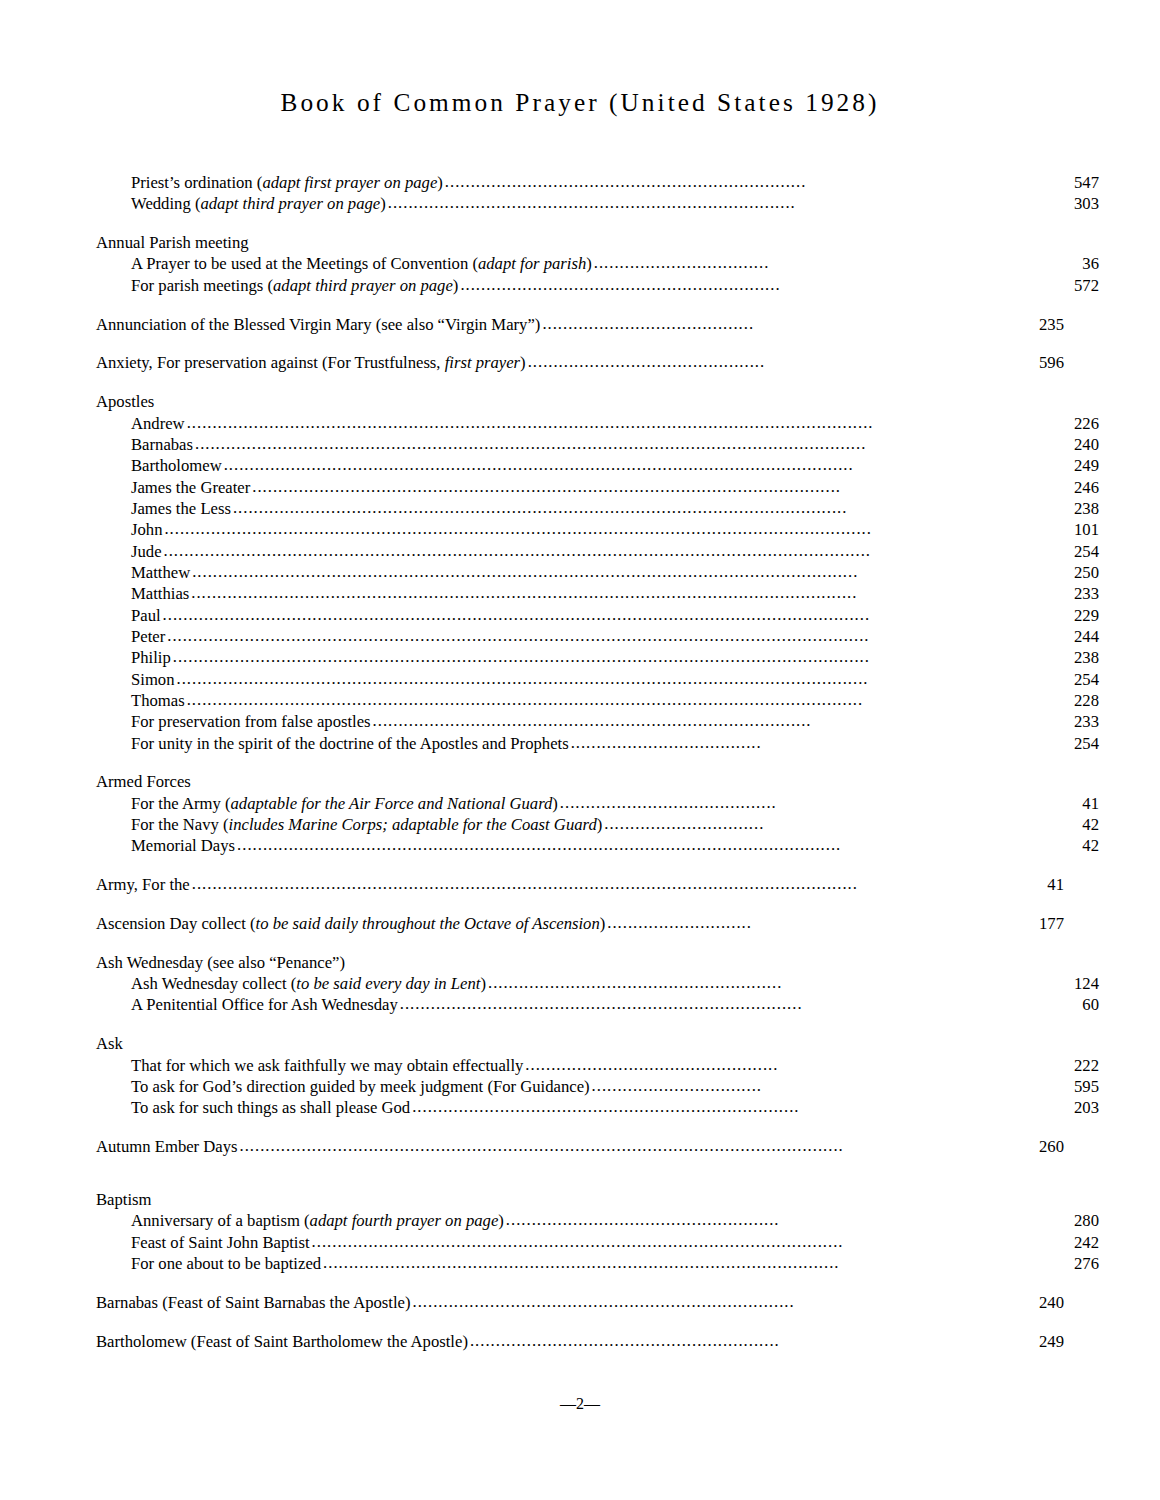Book of Common Prayer (United States 1928)
Priest’s ordination (adapt first prayer on page)...................................................................... 547
Wedding (adapt third prayer on page)............................................................................... 303
Annual Parish meeting
A Prayer to be used at the Meetings of Convention (adapt for parish).................................. 36
For parish meetings (adapt third prayer on page).............................................................. 572
Annunciation of the Blessed Virgin Mary (see also “Virgin Mary”)......................................... 235
Anxiety, For preservation against (For Trustfulness, first prayer).............................................. 596
Apostles
Andrew..................................................................................................................................... 226
Barnabas.................................................................................................................................. 240
Bartholomew.......................................................................................................................... 249
James the Greater.................................................................................................................. 246
James the Less....................................................................................................................... 238
John......................................................................................................................................... 101
Jude......................................................................................................................................... 254
Matthew................................................................................................................................. 250
Matthias................................................................................................................................. 233
Paul......................................................................................................................................... 229
Peter........................................................................................................................................ 244
Philip....................................................................................................................................... 238
Simon...................................................................................................................................... 254
Thomas................................................................................................................................... 228
For preservation from false apostles..................................................................................... 233
For unity in the spirit of the doctrine of the Apostles and Prophets..................................... 254
Armed Forces
For the Army (adaptable for the Air Force and National Guard).......................................... 41
For the Navy (includes Marine Corps; adaptable for the Coast Guard)............................... 42
Memorial Days..................................................................................................................... 42
Army, For the................................................................................................................................. 41
Ascension Day collect (to be said daily throughout the Octave of Ascension)............................ 177
Ash Wednesday (see also “Penance”)
Ash Wednesday collect (to be said every day in Lent)......................................................... 124
A Penitential Office for Ash Wednesday.............................................................................. 60
Ask
That for which we ask faithfully we may obtain effectually................................................. 222
To ask for God’s direction guided by meek judgment (For Guidance)................................. 595
To ask for such things as shall please God........................................................................... 203
Autumn Ember Days..................................................................................................................... 260
Baptism
Anniversary of a baptism (adapt fourth prayer on page)..................................................... 280
Feast of Saint John Baptist....................................................................................................... 242
For one about to be baptized.................................................................................................... 276
Barnabas (Feast of Saint Barnabas the Apostle).......................................................................... 240
Bartholomew (Feast of Saint Bartholomew the Apostle)............................................................ 249
—2—